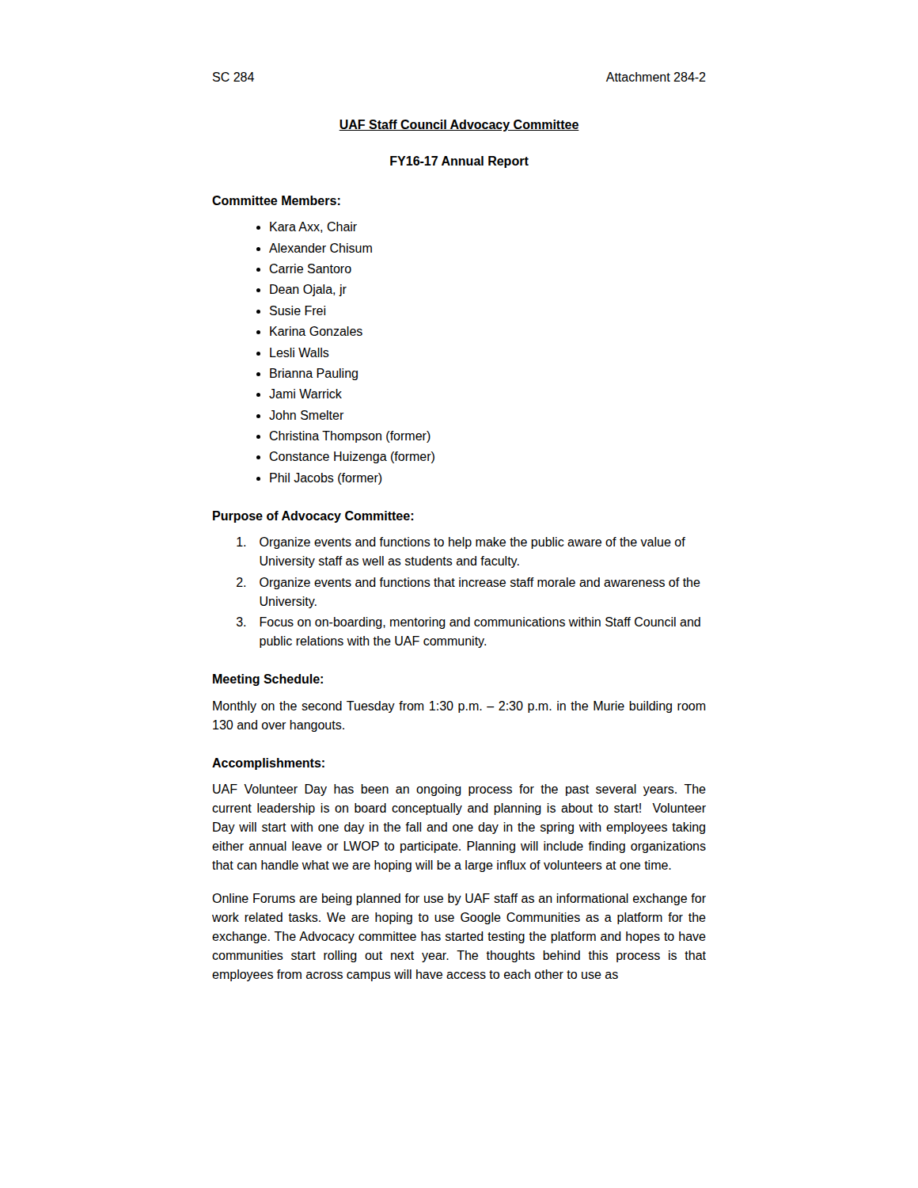SC 284
Attachment 284-2
UAF Staff Council Advocacy Committee
FY16-17 Annual Report
Committee Members:
Kara Axx, Chair
Alexander Chisum
Carrie Santoro
Dean Ojala, jr
Susie Frei
Karina Gonzales
Lesli Walls
Brianna Pauling
Jami Warrick
John Smelter
Christina Thompson (former)
Constance Huizenga (former)
Phil Jacobs (former)
Purpose of Advocacy Committee:
Organize events and functions to help make the public aware of the value of University staff as well as students and faculty.
Organize events and functions that increase staff morale and awareness of the University.
Focus on on-boarding, mentoring and communications within Staff Council and public relations with the UAF community.
Meeting Schedule:
Monthly on the second Tuesday from 1:30 p.m. – 2:30 p.m. in the Murie building room 130 and over hangouts.
Accomplishments:
UAF Volunteer Day has been an ongoing process for the past several years. The current leadership is on board conceptually and planning is about to start! Volunteer Day will start with one day in the fall and one day in the spring with employees taking either annual leave or LWOP to participate. Planning will include finding organizations that can handle what we are hoping will be a large influx of volunteers at one time.
Online Forums are being planned for use by UAF staff as an informational exchange for work related tasks. We are hoping to use Google Communities as a platform for the exchange. The Advocacy committee has started testing the platform and hopes to have communities start rolling out next year. The thoughts behind this process is that employees from across campus will have access to each other to use as